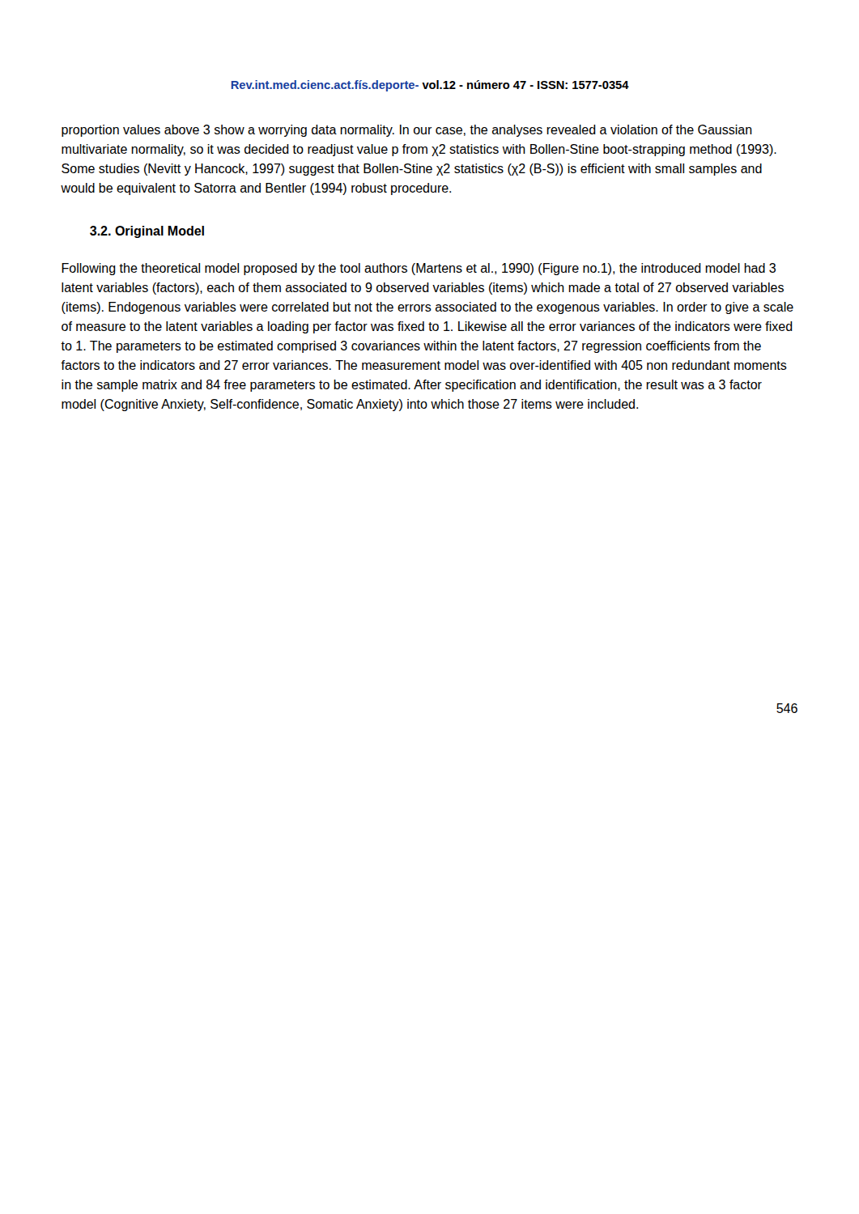Rev.int.med.cienc.act.fís.deporte- vol.12 - número 47 - ISSN: 1577-0354
proportion values above 3 show a worrying data normality. In our case, the analyses revealed a violation of the Gaussian multivariate normality, so it was decided to readjust value p from χ2 statistics with Bollen-Stine boot-strapping method (1993). Some studies (Nevitt y Hancock, 1997) suggest that Bollen-Stine χ2 statistics (χ2 (B-S)) is efficient with small samples and would be equivalent to Satorra and Bentler (1994) robust procedure.
3.2. Original Model
Following the theoretical model proposed by the tool authors (Martens et al., 1990) (Figure no.1), the introduced model had 3 latent variables (factors), each of them associated to 9 observed variables (items) which made a total of 27 observed variables (items). Endogenous variables were correlated but not the errors associated to the exogenous variables. In order to give a scale of measure to the latent variables a loading per factor was fixed to 1. Likewise all the error variances of the indicators were fixed to 1. The parameters to be estimated comprised 3 covariances within the latent factors, 27 regression coefficients from the factors to the indicators and 27 error variances. The measurement model was over-identified with 405 non redundant moments in the sample matrix and 84 free parameters to be estimated. After specification and identification, the result was a 3 factor model (Cognitive Anxiety, Self-confidence, Somatic Anxiety) into which those 27 items were included.
546